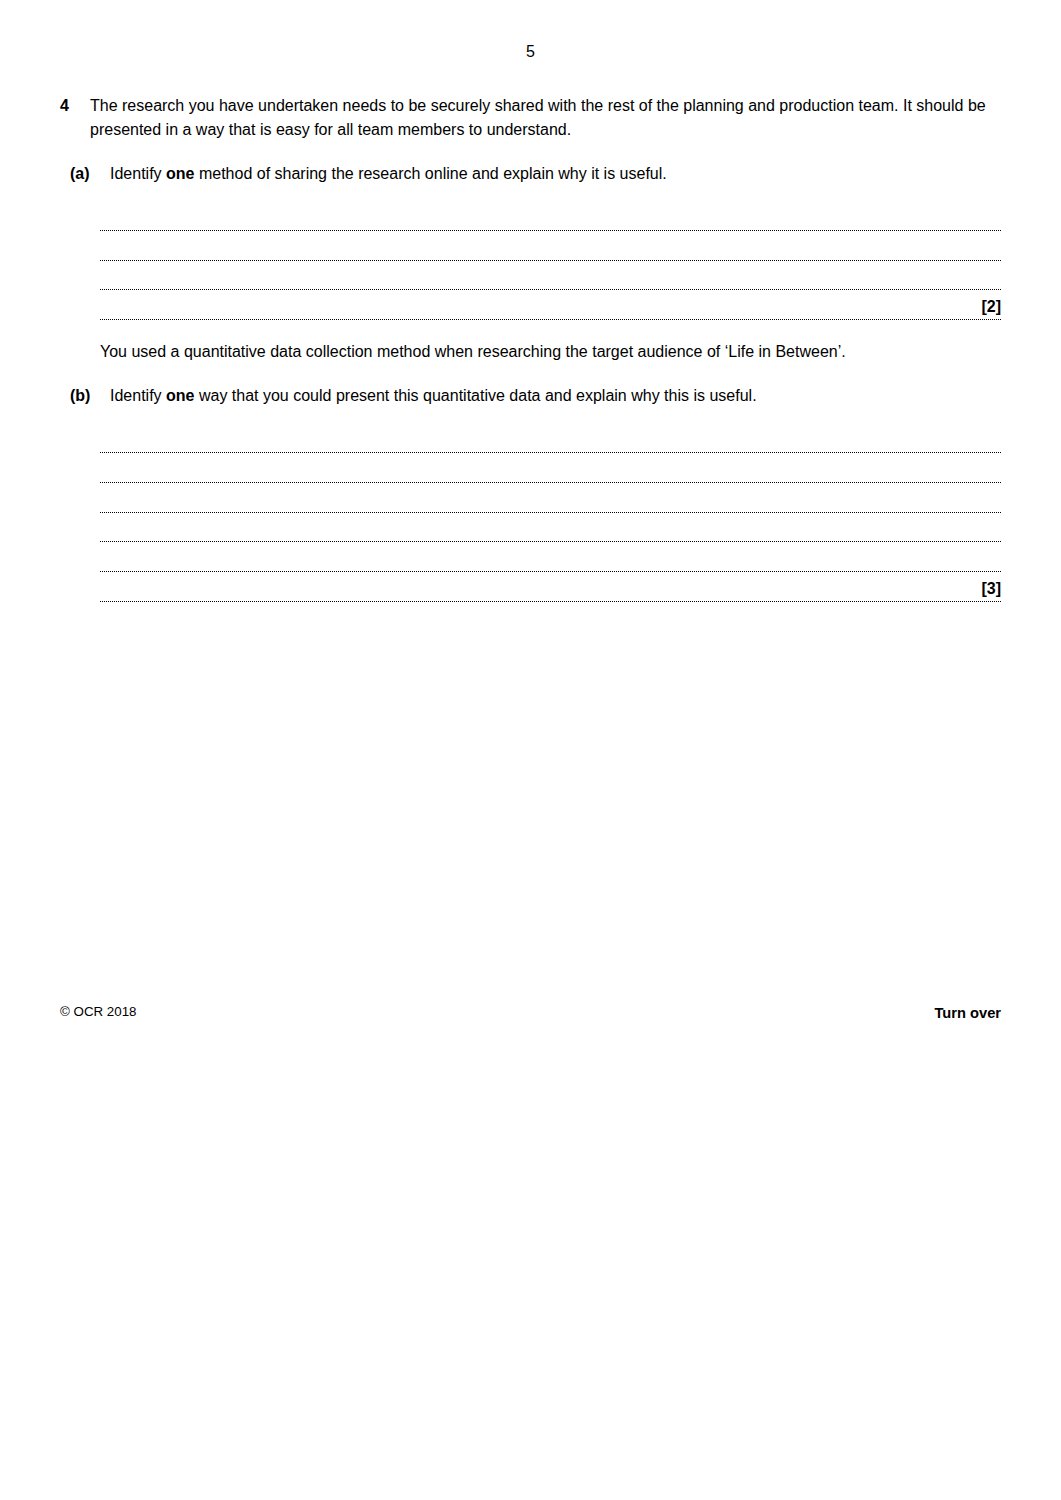5
4
The research you have undertaken needs to be securely shared with the rest of the planning and production team. It should be presented in a way that is easy for all team members to understand.
(a)
Identify one method of sharing the research online and explain why it is useful.
You used a quantitative data collection method when researching the target audience of ‘Life in Between’.
(b)
Identify one way that you could present this quantitative data and explain why this is useful.
© OCR 2018
Turn over